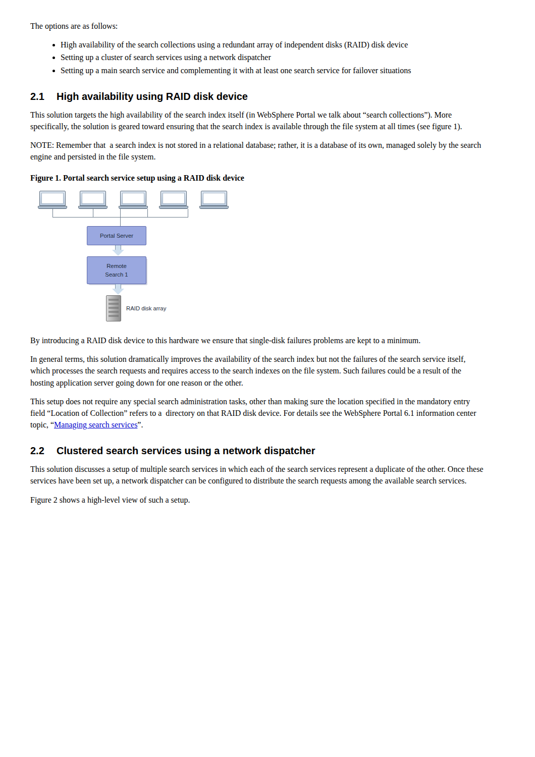The options are as follows:
High availability of the search collections using a redundant array of independent disks (RAID) disk device
Setting up a cluster of search services using a network dispatcher
Setting up a main search service and complementing it with at least one search service for failover situations
2.1 High availability using RAID disk device
This solution targets the high availability of the search index itself (in WebSphere Portal we talk about “search collections”). More specifically, the solution is geared toward ensuring that the search index is available through the file system at all times (see figure 1).
NOTE: Remember that a search index is not stored in a relational database; rather, it is a database of its own, managed solely by the search engine and persisted in the file system.
Figure 1. Portal search service setup using a RAID disk device
Portal Server
Remote
Search 1
RAID disk array
By introducing a RAID disk device to this hardware we ensure that single-disk failures problems are kept to a minimum.
In general terms, this solution dramatically improves the availability of the search index but not the failures of the search service itself, which processes the search requests and requires access to the search indexes on the file system. Such failures could be a result of the hosting application server going down for one reason or the other.
This setup does not require any special search administration tasks, other than making sure the location specified in the mandatory entry field “Location of Collection” refers to a directory on that RAID disk device. For details see the WebSphere Portal 6.1 information center topic, “Managing search services”.
2.2 Clustered search services using a network dispatcher
This solution discusses a setup of multiple search services in which each of the search services represent a duplicate of the other. Once these services have been set up, a network dispatcher can be configured to distribute the search requests among the available search services.
Figure 2 shows a high-level view of such a setup.